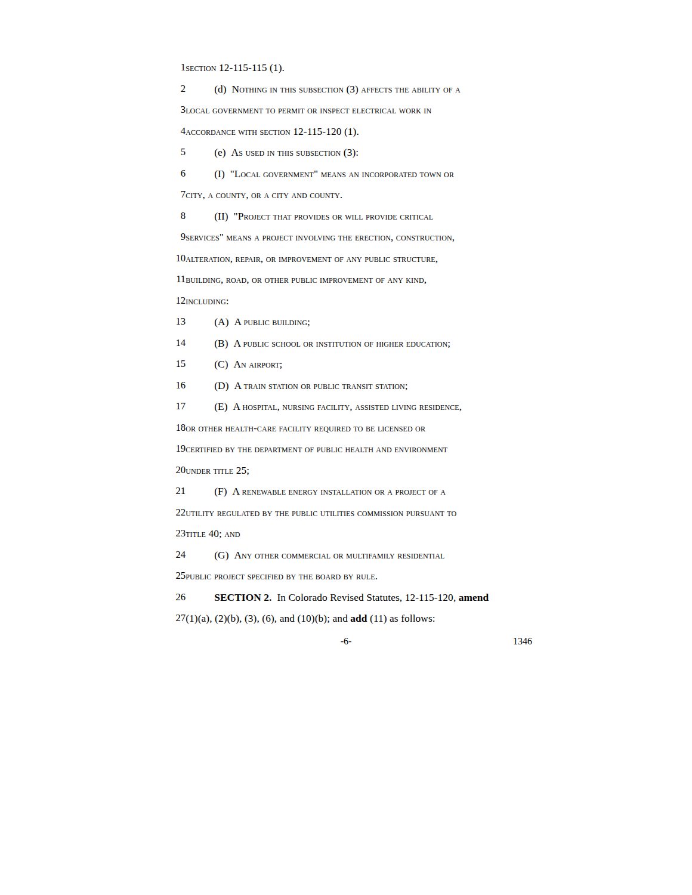| 1 | section 12-115-115 (1). |
| 2 | (d) Nothing in this subsection (3) affects the ability of a |
| 3 | local government to permit or inspect electrical work in |
| 4 | accordance with section 12-115-120 (1). |
| 5 | (e) As used in this subsection (3): |
| 6 | (I) " Local government " means an incorporated town or |
| 7 | city, a county, or a city and county. |
| 8 | (II) " Project that provides or will provide critical |
| 9 | services " means a project involving the erection, construction, |
| 10 | alteration, repair, or improvement of any public structure, |
| 11 | building, road, or other public improvement of any kind, |
| 12 | including: |
| 13 | (A) A public building; |
| 14 | (B) A public school or institution of higher education; |
| 15 | (C) An airport; |
| 16 | (D) A train station or public transit station; |
| 17 | (E) A hospital, nursing facility, assisted living residence, |
| 18 | or other health-care facility required to be licensed or |
| 19 | certified by the department of public health and environment |
| 20 | under title 25; |
| 21 | (F) A renewable energy installation or a project of a |
| 22 | utility regulated by the public utilities commission pursuant to |
| 23 | title 40; and |
| 24 | (G) Any other commercial or multifamily residential |
| 25 | public project specified by the board by rule. |
| 26 | SECTION 2. In Colorado Revised Statutes, 12-115-120, amend |
| 27 | (1)(a), (2)(b), (3), (6), and (10)(b); and add (11) as follows: |
-6-
1346